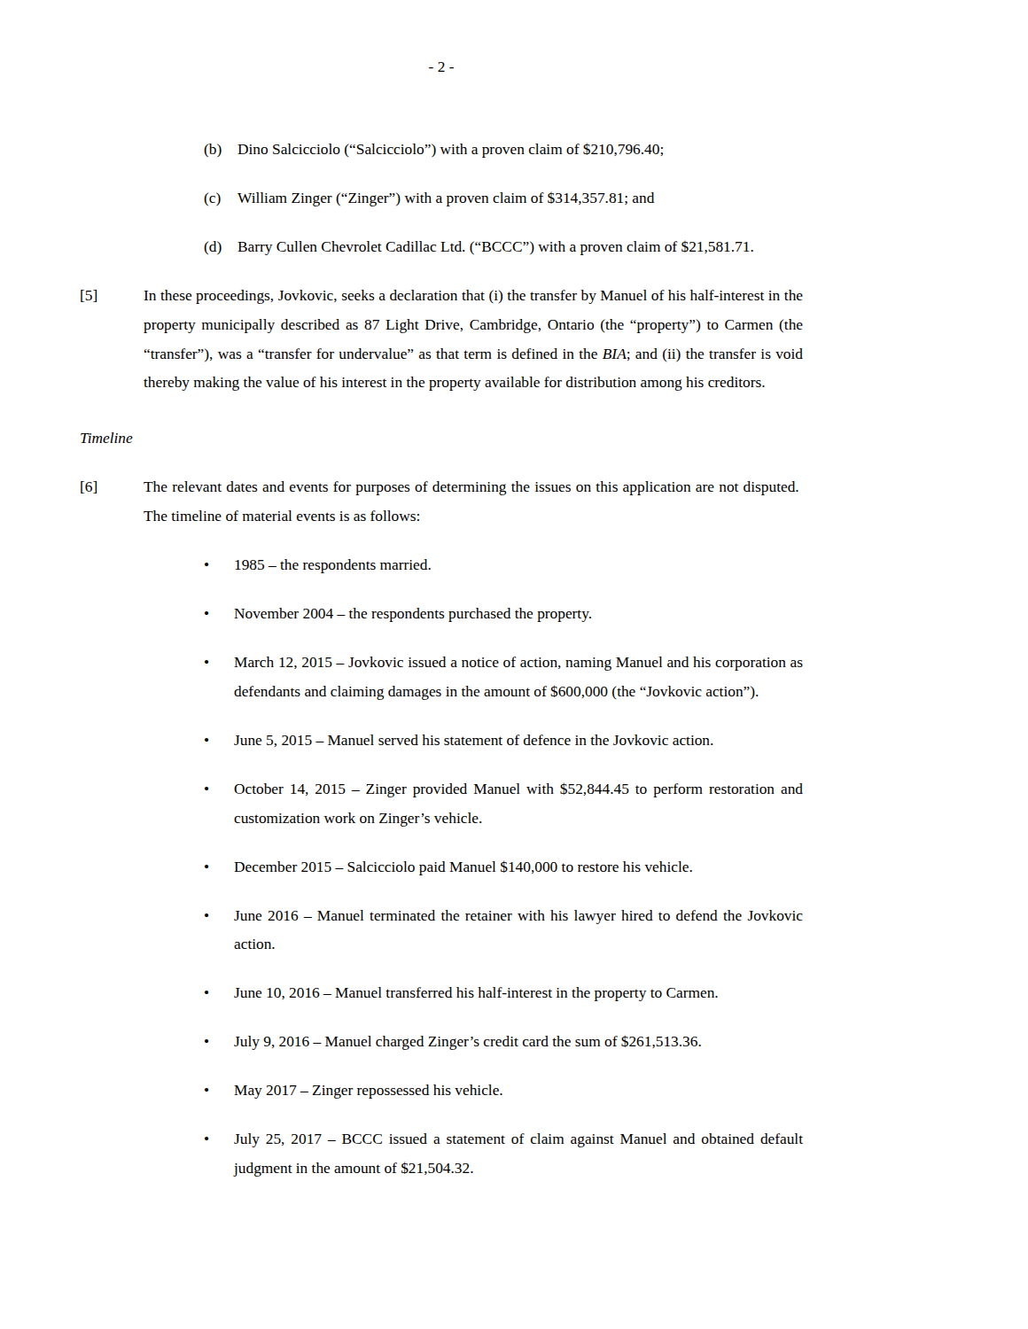- 2 -
(b)
Dino Salcicciolo (“Salcicciolo”) with a proven claim of $210,796.40;
(c)
William Zinger (“Zinger”) with a proven claim of $314,357.81; and
(d)
Barry Cullen Chevrolet Cadillac Ltd. (“BCCC”) with a proven claim of $21,581.71.
[5]
In these proceedings, Jovkovic, seeks a declaration that (i) the transfer by Manuel of his half-interest in the property municipally described as 87 Light Drive, Cambridge, Ontario (the “property”) to Carmen (the “transfer”), was a “transfer for undervalue” as that term is defined in the BIA; and (ii) the transfer is void thereby making the value of his interest in the property available for distribution among his creditors.
Timeline
[6]
The relevant dates and events for purposes of determining the issues on this application are not disputed. The timeline of material events is as follows:
1985 – the respondents married.
November 2004 – the respondents purchased the property.
March 12, 2015 – Jovkovic issued a notice of action, naming Manuel and his corporation as defendants and claiming damages in the amount of $600,000 (the “Jovkovic action”).
June 5, 2015 – Manuel served his statement of defence in the Jovkovic action.
October 14, 2015 – Zinger provided Manuel with $52,844.45 to perform restoration and customization work on Zinger’s vehicle.
December 2015 – Salcicciolo paid Manuel $140,000 to restore his vehicle.
June 2016 – Manuel terminated the retainer with his lawyer hired to defend the Jovkovic action.
June 10, 2016 – Manuel transferred his half-interest in the property to Carmen.
July 9, 2016 – Manuel charged Zinger’s credit card the sum of $261,513.36.
May 2017 – Zinger repossessed his vehicle.
July 25, 2017 – BCCC issued a statement of claim against Manuel and obtained default judgment in the amount of $21,504.32.